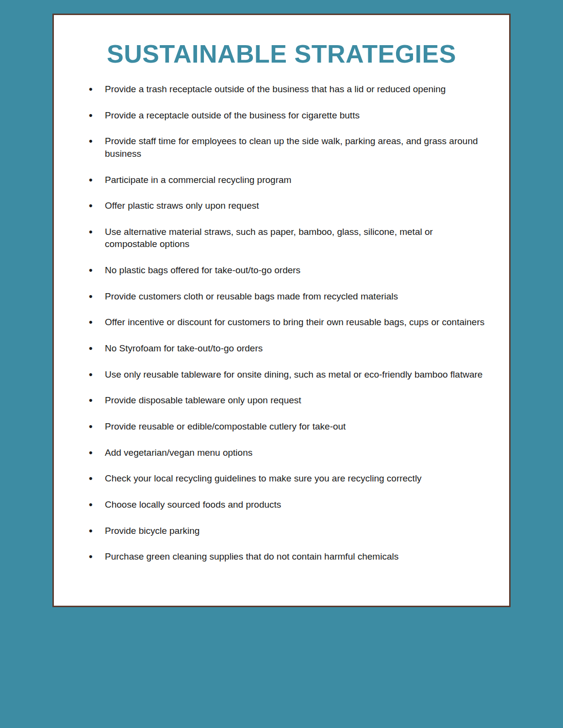SUSTAINABLE STRATEGIES
Provide a trash receptacle outside of the business that has a lid or reduced opening
Provide a receptacle outside of the business for cigarette butts
Provide staff time for employees to clean up the side walk, parking areas, and grass around business
Participate in a commercial recycling program
Offer plastic straws only upon request
Use alternative material straws, such as paper, bamboo, glass, silicone, metal or compostable options
No plastic bags offered for take-out/to-go orders
Provide customers cloth or reusable bags made from recycled materials
Offer incentive or discount for customers to bring their own reusable bags, cups or containers
No Styrofoam for take-out/to-go orders
Use only reusable tableware for onsite dining, such as metal or eco-friendly bamboo flatware
Provide disposable tableware only upon request
Provide reusable or edible/compostable cutlery for take-out
Add vegetarian/vegan menu options
Check your local recycling guidelines to make sure you are recycling correctly
Choose locally sourced foods and products
Provide bicycle parking
Purchase green cleaning supplies that do not contain harmful chemicals